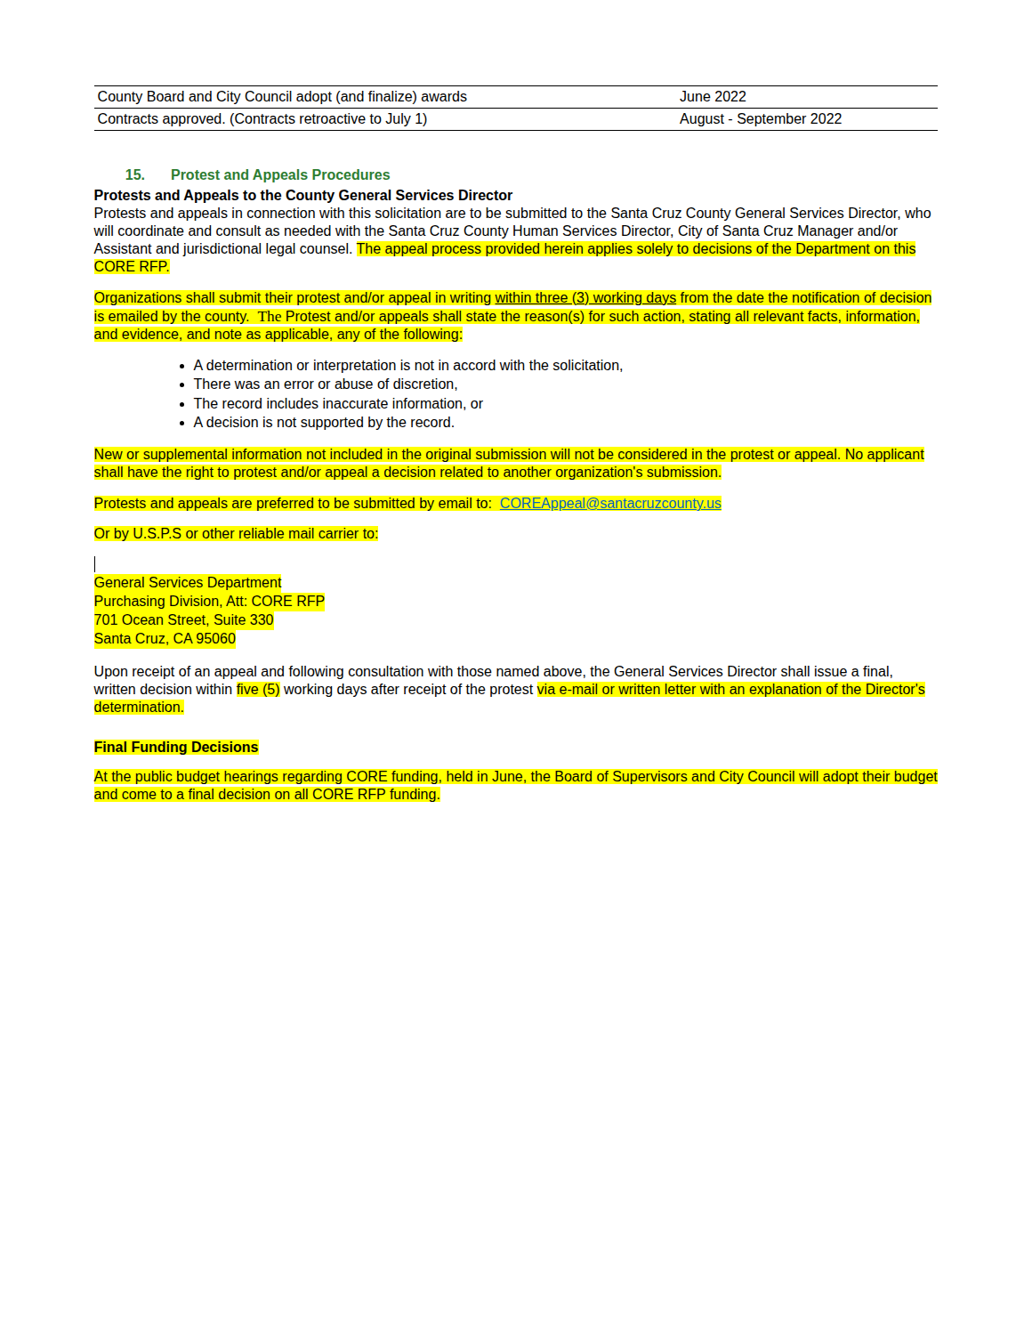| County Board and City Council adopt (and finalize) awards | June 2022 |
| Contracts approved. (Contracts retroactive to July 1) | August - September 2022 |
15. Protest and Appeals Procedures
Protests and Appeals to the County General Services Director
Protests and appeals in connection with this solicitation are to be submitted to the Santa Cruz County General Services Director, who will coordinate and consult as needed with the Santa Cruz County Human Services Director, City of Santa Cruz Manager and/or Assistant and jurisdictional legal counsel. The appeal process provided herein applies solely to decisions of the Department on this CORE RFP.
Organizations shall submit their protest and/or appeal in writing within three (3) working days from the date the notification of decision is emailed by the county. The Protest and/or appeals shall state the reason(s) for such action, stating all relevant facts, information, and evidence, and note as applicable, any of the following:
A determination or interpretation is not in accord with the solicitation,
There was an error or abuse of discretion,
The record includes inaccurate information, or
A decision is not supported by the record.
New or supplemental information not included in the original submission will not be considered in the protest or appeal. No applicant shall have the right to protest and/or appeal a decision related to another organization's submission.
Protests and appeals are preferred to be submitted by email to: COREAppeal@santacruzcounty.us
Or by U.S.P.S or other reliable mail carrier to:
General Services Department
Purchasing Division, Att: CORE RFP
701 Ocean Street, Suite 330
Santa Cruz, CA 95060
Upon receipt of an appeal and following consultation with those named above, the General Services Director shall issue a final, written decision within five (5) working days after receipt of the protest via e-mail or written letter with an explanation of the Director's determination.
Final Funding Decisions
At the public budget hearings regarding CORE funding, held in June, the Board of Supervisors and City Council will adopt their budget and come to a final decision on all CORE RFP funding.